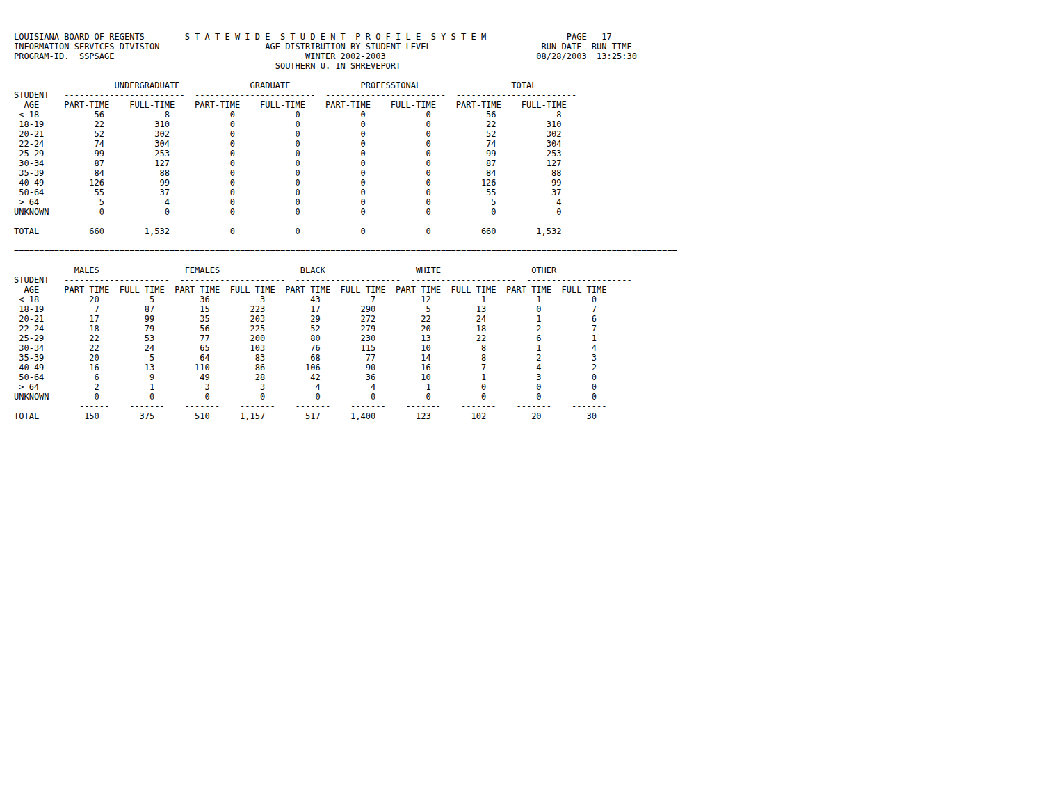LOUISIANA BOARD OF REGENTS        S T A T E W I D E  S T U D E N T  P R O F I L E  S Y S T E M                PAGE   17
INFORMATION SERVICES DIVISION                     AGE DISTRIBUTION BY STUDENT LEVEL                      RUN-DATE  RUN-TIME
PROGRAM-ID.  SSPSAGE                                      WINTER 2002-2003                              08/28/2003  13:25:30
                                                    SOUTHERN U. IN SHREVEPORT

                    UNDERGRADUATE              GRADUATE              PROFESSIONAL                  TOTAL
STUDENT   ------------------------  ------------------------  ------------------------  ------------------------
  AGE     PART-TIME    FULL-TIME    PART-TIME    FULL-TIME    PART-TIME    FULL-TIME    PART-TIME    FULL-TIME
 < 18           56            8            0            0            0            0           56            8
 18-19          22          310            0            0            0            0           22          310
 20-21          52          302            0            0            0            0           52          302
 22-24          74          304            0            0            0            0           74          304
 25-29          99          253            0            0            0            0           99          253
 30-34          87          127            0            0            0            0           87          127
 35-39          84           88            0            0            0            0           84           88
 40-49         126           99            0            0            0            0          126           99
 50-64          55           37            0            0            0            0           55           37
 > 64            5            4            0            0            0            0            5            4
UNKNOWN          0            0            0            0            0            0            0            0
              ------      -------      -------      -------      -------      -------      -------      -------
TOTAL          660        1,532            0            0            0            0          660        1,532

====================================================================================================================================

            MALES                 FEMALES                BLACK                  WHITE                  OTHER
STUDENT   ---------------------  ---------------------  ---------------------  ---------------------  ---------------------
  AGE     PART-TIME  FULL-TIME  PART-TIME  FULL-TIME  PART-TIME  FULL-TIME  PART-TIME  FULL-TIME  PART-TIME  FULL-TIME
 < 18          20          5         36          3         43          7         12          1          1          0
 18-19          7         87         15        223         17        290          5         13          0          7
 20-21         17         99         35        203         29        272         22         24          1          6
 22-24         18         79         56        225         52        279         20         18          2          7
 25-29         22         53         77        200         80        230         13         22          6          1
 30-34         22         24         65        103         76        115         10          8          1          4
 35-39         20          5         64         83         68         77         14          8          2          3
 40-49         16         13        110         86        106         90         16          7          4          2
 50-64          6          9         49         28         42         36         10          1          3          0
 > 64           2          1          3          3          4          4          1          0          0          0
UNKNOWN         0          0          0          0          0          0          0          0          0          0
             ------    -------    -------    -------    -------    -------    -------    -------    -------    -------
TOTAL         150        375        510      1,157        517      1,400        123        102         20         30